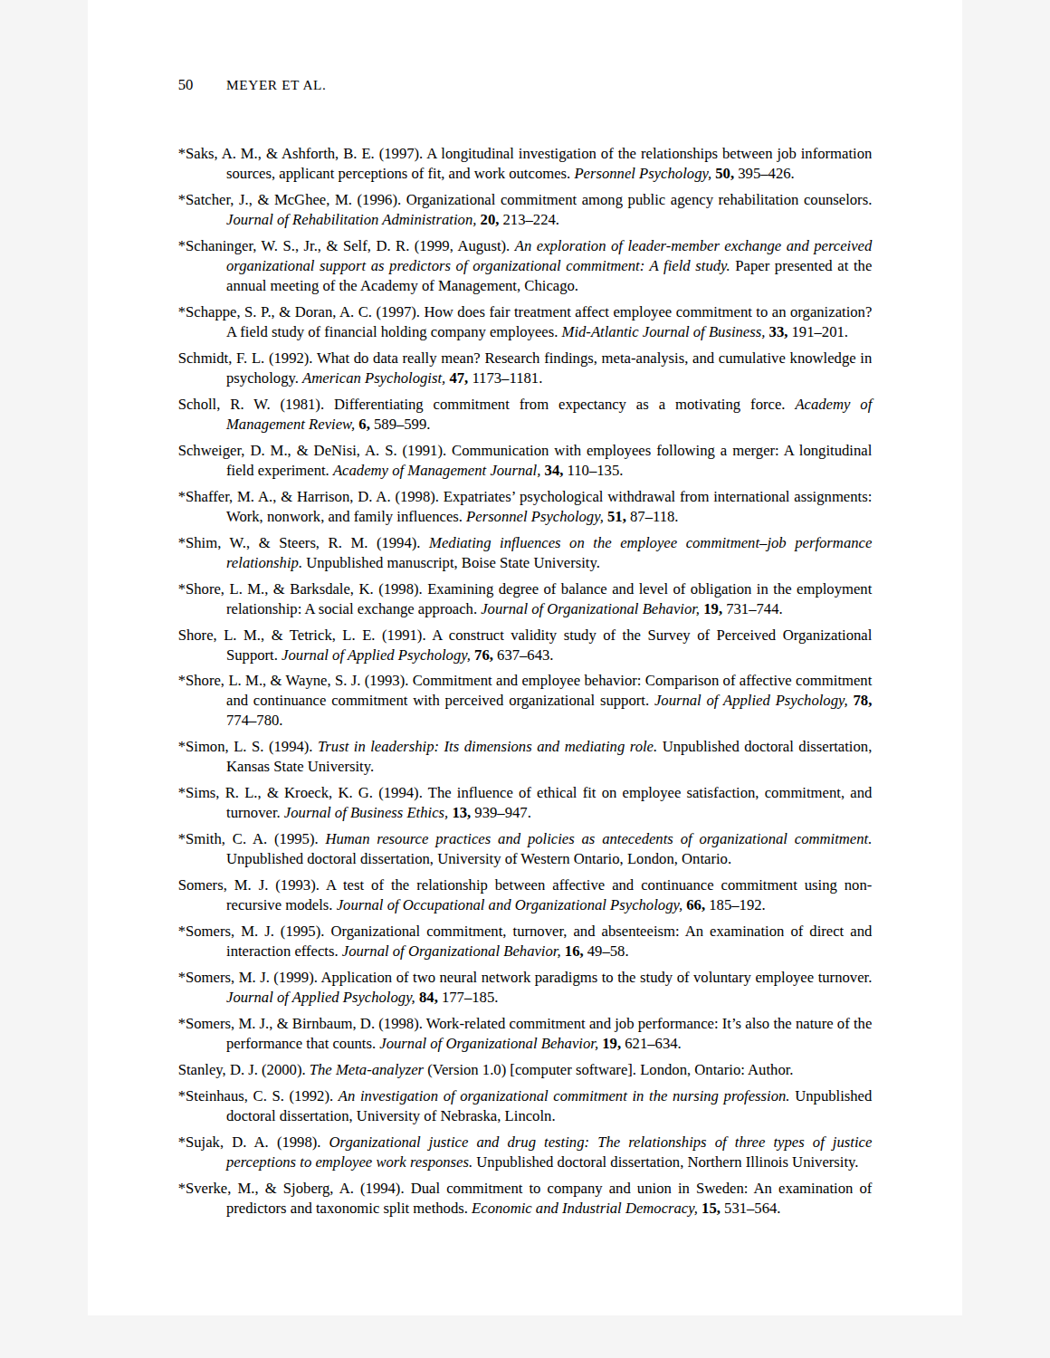50 MEYER ET AL.
*Saks, A. M., & Ashforth, B. E. (1997). A longitudinal investigation of the relationships between job information sources, applicant perceptions of fit, and work outcomes. Personnel Psychology, 50, 395–426.
*Satcher, J., & McGhee, M. (1996). Organizational commitment among public agency rehabilitation counselors. Journal of Rehabilitation Administration, 20, 213–224.
*Schaninger, W. S., Jr., & Self, D. R. (1999, August). An exploration of leader-member exchange and perceived organizational support as predictors of organizational commitment: A field study. Paper presented at the annual meeting of the Academy of Management, Chicago.
*Schappe, S. P., & Doran, A. C. (1997). How does fair treatment affect employee commitment to an organization? A field study of financial holding company employees. Mid-Atlantic Journal of Business, 33, 191–201.
Schmidt, F. L. (1992). What do data really mean? Research findings, meta-analysis, and cumulative knowledge in psychology. American Psychologist, 47, 1173–1181.
Scholl, R. W. (1981). Differentiating commitment from expectancy as a motivating force. Academy of Management Review, 6, 589–599.
Schweiger, D. M., & DeNisi, A. S. (1991). Communication with employees following a merger: A longitudinal field experiment. Academy of Management Journal, 34, 110–135.
*Shaffer, M. A., & Harrison, D. A. (1998). Expatriates’ psychological withdrawal from international assignments: Work, nonwork, and family influences. Personnel Psychology, 51, 87–118.
*Shim, W., & Steers, R. M. (1994). Mediating influences on the employee commitment–job performance relationship. Unpublished manuscript, Boise State University.
*Shore, L. M., & Barksdale, K. (1998). Examining degree of balance and level of obligation in the employment relationship: A social exchange approach. Journal of Organizational Behavior, 19, 731–744.
Shore, L. M., & Tetrick, L. E. (1991). A construct validity study of the Survey of Perceived Organizational Support. Journal of Applied Psychology, 76, 637–643.
*Shore, L. M., & Wayne, S. J. (1993). Commitment and employee behavior: Comparison of affective commitment and continuance commitment with perceived organizational support. Journal of Applied Psychology, 78, 774–780.
*Simon, L. S. (1994). Trust in leadership: Its dimensions and mediating role. Unpublished doctoral dissertation, Kansas State University.
*Sims, R. L., & Kroeck, K. G. (1994). The influence of ethical fit on employee satisfaction, commitment, and turnover. Journal of Business Ethics, 13, 939–947.
*Smith, C. A. (1995). Human resource practices and policies as antecedents of organizational commitment. Unpublished doctoral dissertation, University of Western Ontario, London, Ontario.
Somers, M. J. (1993). A test of the relationship between affective and continuance commitment using non-recursive models. Journal of Occupational and Organizational Psychology, 66, 185–192.
*Somers, M. J. (1995). Organizational commitment, turnover, and absenteeism: An examination of direct and interaction effects. Journal of Organizational Behavior, 16, 49–58.
*Somers, M. J. (1999). Application of two neural network paradigms to the study of voluntary employee turnover. Journal of Applied Psychology, 84, 177–185.
*Somers, M. J., & Birnbaum, D. (1998). Work-related commitment and job performance: It’s also the nature of the performance that counts. Journal of Organizational Behavior, 19, 621–634.
Stanley, D. J. (2000). The Meta-analyzer (Version 1.0) [computer software]. London, Ontario: Author.
*Steinhaus, C. S. (1992). An investigation of organizational commitment in the nursing profession. Unpublished doctoral dissertation, University of Nebraska, Lincoln.
*Sujak, D. A. (1998). Organizational justice and drug testing: The relationships of three types of justice perceptions to employee work responses. Unpublished doctoral dissertation, Northern Illinois University.
*Sverke, M., & Sjoberg, A. (1994). Dual commitment to company and union in Sweden: An examination of predictors and taxonomic split methods. Economic and Industrial Democracy, 15, 531–564.